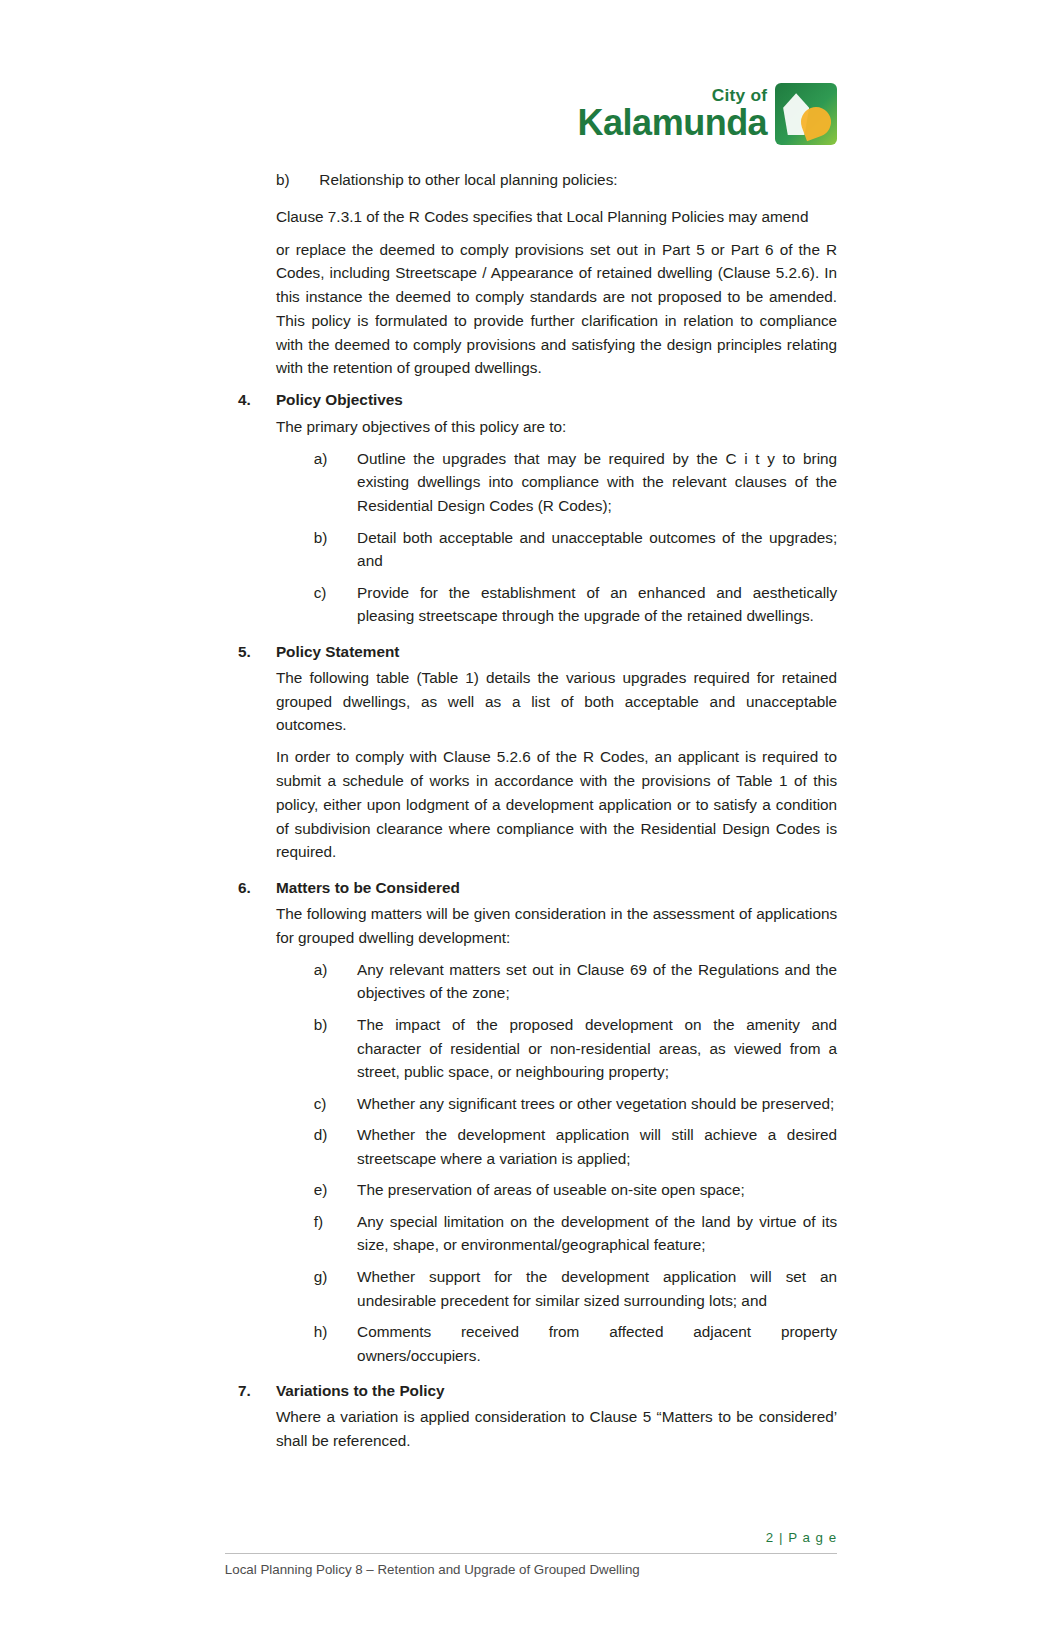City of
Kalamunda
Relationship to other local planning policies:
Clause 7.3.1 of the R Codes specifies that Local Planning Policies may amend
or replace the deemed to comply provisions set out in Part 5 or Part 6 of the R Codes, including Streetscape / Appearance of retained dwelling (Clause 5.2.6). In this instance the deemed to comply standards are not proposed to be amended. This policy is formulated to provide further clarification in relation to compliance with the deemed to comply provisions and satisfying the design principles relating with the retention of grouped dwellings.
Policy Objectives
The primary objectives of this policy are to:
Outline the upgrades that may be required by the C i t y to bring existing dwellings into compliance with the relevant clauses of the Residential Design Codes (R Codes);
Detail both acceptable and unacceptable outcomes of the upgrades; and
Provide for the establishment of an enhanced and aesthetically pleasing streetscape through the upgrade of the retained dwellings.
Policy Statement
The following table (Table 1) details the various upgrades required for retained grouped dwellings, as well as a list of both acceptable and unacceptable outcomes.
In order to comply with Clause 5.2.6 of the R Codes, an applicant is required to submit a schedule of works in accordance with the provisions of Table 1 of this policy, either upon lodgment of a development application or to satisfy a condition of subdivision clearance where compliance with the Residential Design Codes is required.
Matters to be Considered
The following matters will be given consideration in the assessment of applications for grouped dwelling development:
Any relevant matters set out in Clause 69 of the Regulations and the objectives of the zone;
The impact of the proposed development on the amenity and character of residential or non-residential areas, as viewed from a street, public space, or neighbouring property;
Whether any significant trees or other vegetation should be preserved;
Whether the development application will still achieve a desired streetscape where a variation is applied;
The preservation of areas of useable on-site open space;
Any special limitation on the development of the land by virtue of its size, shape, or environmental/geographical feature;
Whether support for the development application will set an undesirable precedent for similar sized surrounding lots; and
Comments received from affected adjacent property owners/occupiers.
Variations to the Policy
Where a variation is applied consideration to Clause 5 “Matters to be considered’ shall be referenced.
2 | P a g e
Local Planning Policy 8 – Retention and Upgrade of Grouped Dwelling